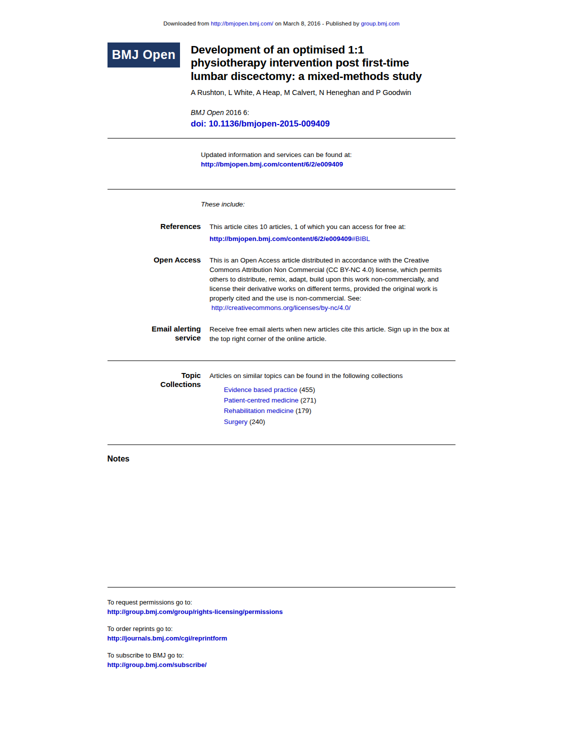Downloaded from http://bmjopen.bmj.com/ on March 8, 2016 - Published by group.bmj.com
BMJ Open
Development of an optimised 1:1
physiotherapy intervention post first-time
lumbar discectomy: a mixed-methods study
A Rushton, L White, A Heap, M Calvert, N Heneghan and P Goodwin
BMJ Open 2016 6:
doi: 10.1136/bmjopen-2015-009409
Updated information and services can be found at:
http://bmjopen.bmj.com/content/6/2/e009409
These include:
References
This article cites 10 articles, 1 of which you can access for free at:
http://bmjopen.bmj.com/content/6/2/e009409#BIBL
Open Access
This is an Open Access article distributed in accordance with the Creative Commons Attribution Non Commercial (CC BY-NC 4.0) license, which permits others to distribute, remix, adapt, build upon this work non-commercially, and license their derivative works on different terms, provided the original work is properly cited and the use is non-commercial. See: http://creativecommons.org/licenses/by-nc/4.0/
Email alerting
service
Receive free email alerts when new articles cite this article. Sign up in the box at the top right corner of the online article.
Topic
Collections
Articles on similar topics can be found in the following collections
Evidence based practice (455)
Patient-centred medicine (271)
Rehabilitation medicine (179)
Surgery (240)
Notes
To request permissions go to:
http://group.bmj.com/group/rights-licensing/permissions
To order reprints go to:
http://journals.bmj.com/cgi/reprintform
To subscribe to BMJ go to:
http://group.bmj.com/subscribe/